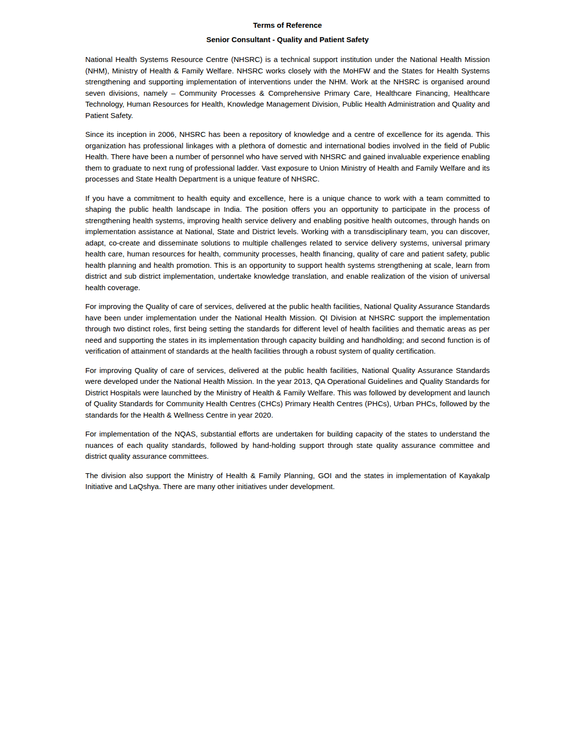Terms of Reference
Senior Consultant - Quality and Patient Safety
National Health Systems Resource Centre (NHSRC) is a technical support institution under the National Health Mission (NHM), Ministry of Health & Family Welfare. NHSRC works closely with the MoHFW and the States for Health Systems strengthening and supporting implementation of interventions under the NHM. Work at the NHSRC is organised around seven divisions, namely – Community Processes & Comprehensive Primary Care, Healthcare Financing, Healthcare Technology, Human Resources for Health, Knowledge Management Division, Public Health Administration and Quality and Patient Safety.
Since its inception in 2006, NHSRC has been a repository of knowledge and a centre of excellence for its agenda. This organization has professional linkages with a plethora of domestic and international bodies involved in the field of Public Health. There have been a number of personnel who have served with NHSRC and gained invaluable experience enabling them to graduate to next rung of professional ladder. Vast exposure to Union Ministry of Health and Family Welfare and its processes and State Health Department is a unique feature of NHSRC.
If you have a commitment to health equity and excellence, here is a unique chance to work with a team committed to shaping the public health landscape in India. The position offers you an opportunity to participate in the process of strengthening health systems, improving health service delivery and enabling positive health outcomes, through hands on implementation assistance at National, State and District levels. Working with a transdisciplinary team, you can discover, adapt, co-create and disseminate solutions to multiple challenges related to service delivery systems, universal primary health care, human resources for health, community processes, health financing, quality of care and patient safety, public health planning and health promotion. This is an opportunity to support health systems strengthening at scale, learn from district and sub district implementation, undertake knowledge translation, and enable realization of the vision of universal health coverage.
For improving the Quality of care of services, delivered at the public health facilities, National Quality Assurance Standards have been under implementation under the National Health Mission. QI Division at NHSRC support the implementation through two distinct roles, first being setting the standards for different level of health facilities and thematic areas as per need and supporting the states in its implementation through capacity building and handholding; and second function is of verification of attainment of standards at the health facilities through a robust system of quality certification.
For improving Quality of care of services, delivered at the public health facilities, National Quality Assurance Standards were developed under the National Health Mission. In the year 2013, QA Operational Guidelines and Quality Standards for District Hospitals were launched by the Ministry of Health & Family Welfare. This was followed by development and launch of Quality Standards for Community Health Centres (CHCs) Primary Health Centres (PHCs), Urban PHCs, followed by the standards for the Health & Wellness Centre in year 2020.
For implementation of the NQAS, substantial efforts are undertaken for building capacity of the states to understand the nuances of each quality standards, followed by hand-holding support through state quality assurance committee and district quality assurance committees.
The division also support the Ministry of Health & Family Planning, GOI and the states in implementation of Kayakalp Initiative and LaQshya. There are many other initiatives under development.